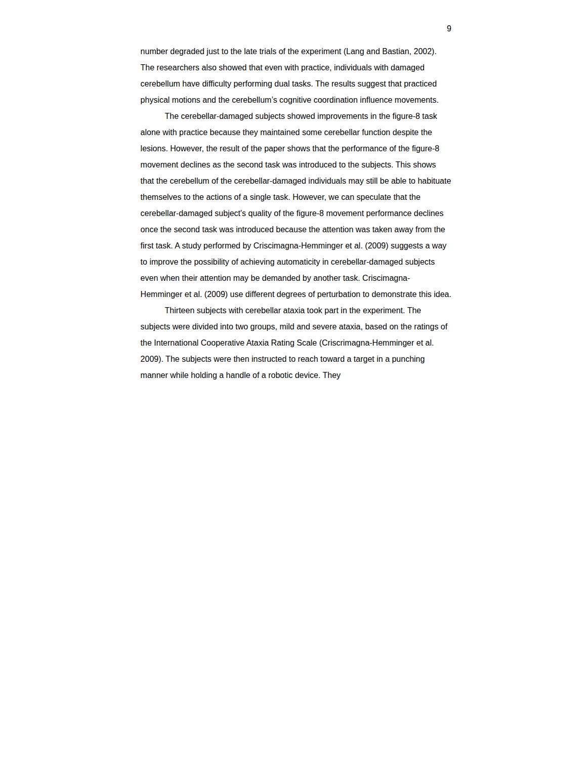9
number degraded just to the late trials of the experiment (Lang and Bastian, 2002). The researchers also showed that even with practice, individuals with damaged cerebellum have difficulty performing dual tasks. The results suggest that practiced physical motions and the cerebellum’s cognitive coordination influence movements.
The cerebellar-damaged subjects showed improvements in the figure-8 task alone with practice because they maintained some cerebellar function despite the lesions. However, the result of the paper shows that the performance of the figure-8 movement declines as the second task was introduced to the subjects. This shows that the cerebellum of the cerebellar-damaged individuals may still be able to habituate themselves to the actions of a single task. However, we can speculate that the cerebellar-damaged subject's quality of the figure-8 movement performance declines once the second task was introduced because the attention was taken away from the first task. A study performed by Criscimagna-Hemminger et al. (2009) suggests a way to improve the possibility of achieving automaticity in cerebellar-damaged subjects even when their attention may be demanded by another task. Criscimagna-Hemminger et al. (2009) use different degrees of perturbation to demonstrate this idea.
Thirteen subjects with cerebellar ataxia took part in the experiment. The subjects were divided into two groups, mild and severe ataxia, based on the ratings of the International Cooperative Ataxia Rating Scale (Criscrimagna-Hemminger et al. 2009). The subjects were then instructed to reach toward a target in a punching manner while holding a handle of a robotic device. They